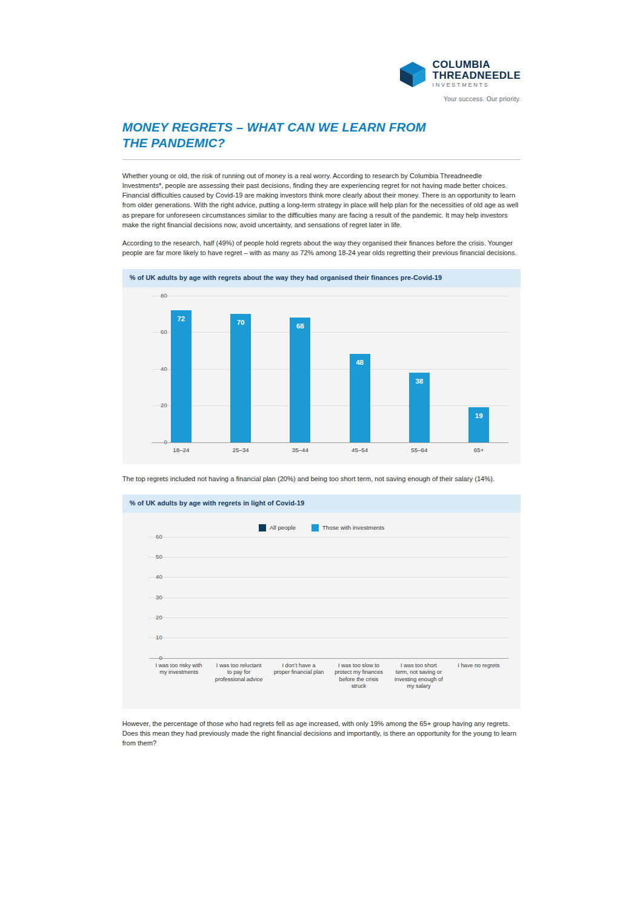COLUMBIA THREADNEEDLE INVESTMENTS
Your success. Our priority.
Money regrets – what can we learn from
the pandemic?
Whether young or old, the risk of running out of money is a real worry. According to research by Columbia Threadneedle Investments*, people are assessing their past decisions, finding they are experiencing regret for not having made better choices. Financial difficulties caused by Covid-19 are making investors think more clearly about their money. There is an opportunity to learn from older generations. With the right advice, putting a long-term strategy in place will help plan for the necessities of old age as well as prepare for unforeseen circumstances similar to the difficulties many are facing a result of the pandemic. It may help investors make the right financial decisions now, avoid uncertainty, and sensations of regret later in life.
According to the research, half (49%) of people hold regrets about the way they organised their finances before the crisis. Younger people are far more likely to have regret – with as many as 72% among 18-24 year olds regretting their previous financial decisions.
% of UK adults by age with regrets about the way they had organised their finances pre-Covid-19
80
60
40
20
0
72
70
68
48
38
19
18–24
25–34
35–44
45–54
55–64
65+
The top regrets included not having a financial plan (20%) and being too short term, not saving enough of their salary (14%).
% of UK adults by age with regrets in light of Covid-19
All people
Those with investments
60
50
40
30
20
10
0
7
12
9
17
20
21
12
22
14
11
51
42
I was too risky with my investments
I was too reluctant to pay for professional advice
I don’t have a proper financial plan
I was too slow to protect my finances before the crisis struck
I was too short term, not saving or investing enough of my salary
I have no regrets
However, the percentage of those who had regrets fell as age increased, with only 19% among the 65+ group having any regrets. Does this mean they had previously made the right financial decisions and importantly, is there an opportunity for the young to learn from them?